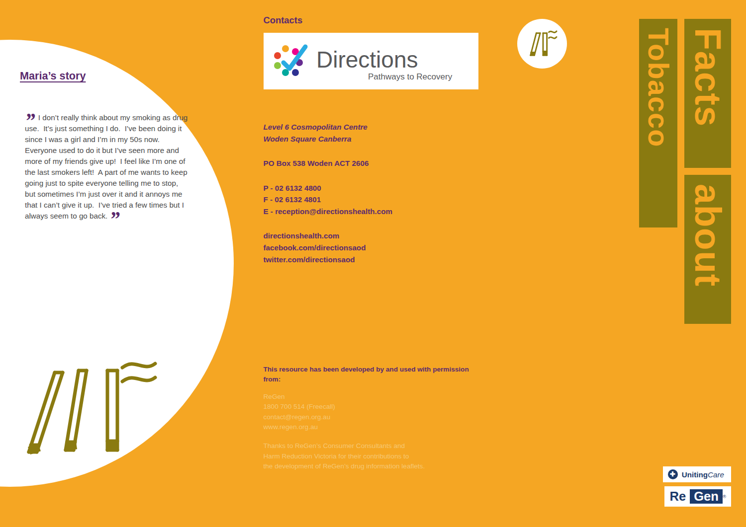Maria’s story
”I don’t really think about my smoking as drug use. It’s just something I do. I’ve been doing it since I was a girl and I’m in my 50s now. Everyone used to do it but I’ve seen more and more of my friends give up! I feel like I’m one of the last smokers left! A part of me wants to keep going just to spite everyone telling me to stop, but sometimes I’m just over it and it annoys me that I can’t give it up. I’ve tried a few times but I always seem to go back.”
Contacts
Directions Pathways to Recovery
Level 6 Cosmopolitan Centre
Woden Square Canberra
PO Box 538 Woden ACT 2606
P - 02 6132 4800
F - 02 6132 4801
E - reception@directionshealth.com
directionshealth.com
facebook.com/directionsaod
twitter.com/directionsaod
This resource has been developed by and used with permission from:
ReGen
1800 700 514 (Freecall)
contact@regen.org.au
www.regen.org.au
Thanks to ReGen’s Consumer Consultants and
Harm Reduction Victoria for their contributions to
the development of ReGen’s drug information leaflets.
Tobacco
Facts about
✚ UnitingCare
Re Gen®